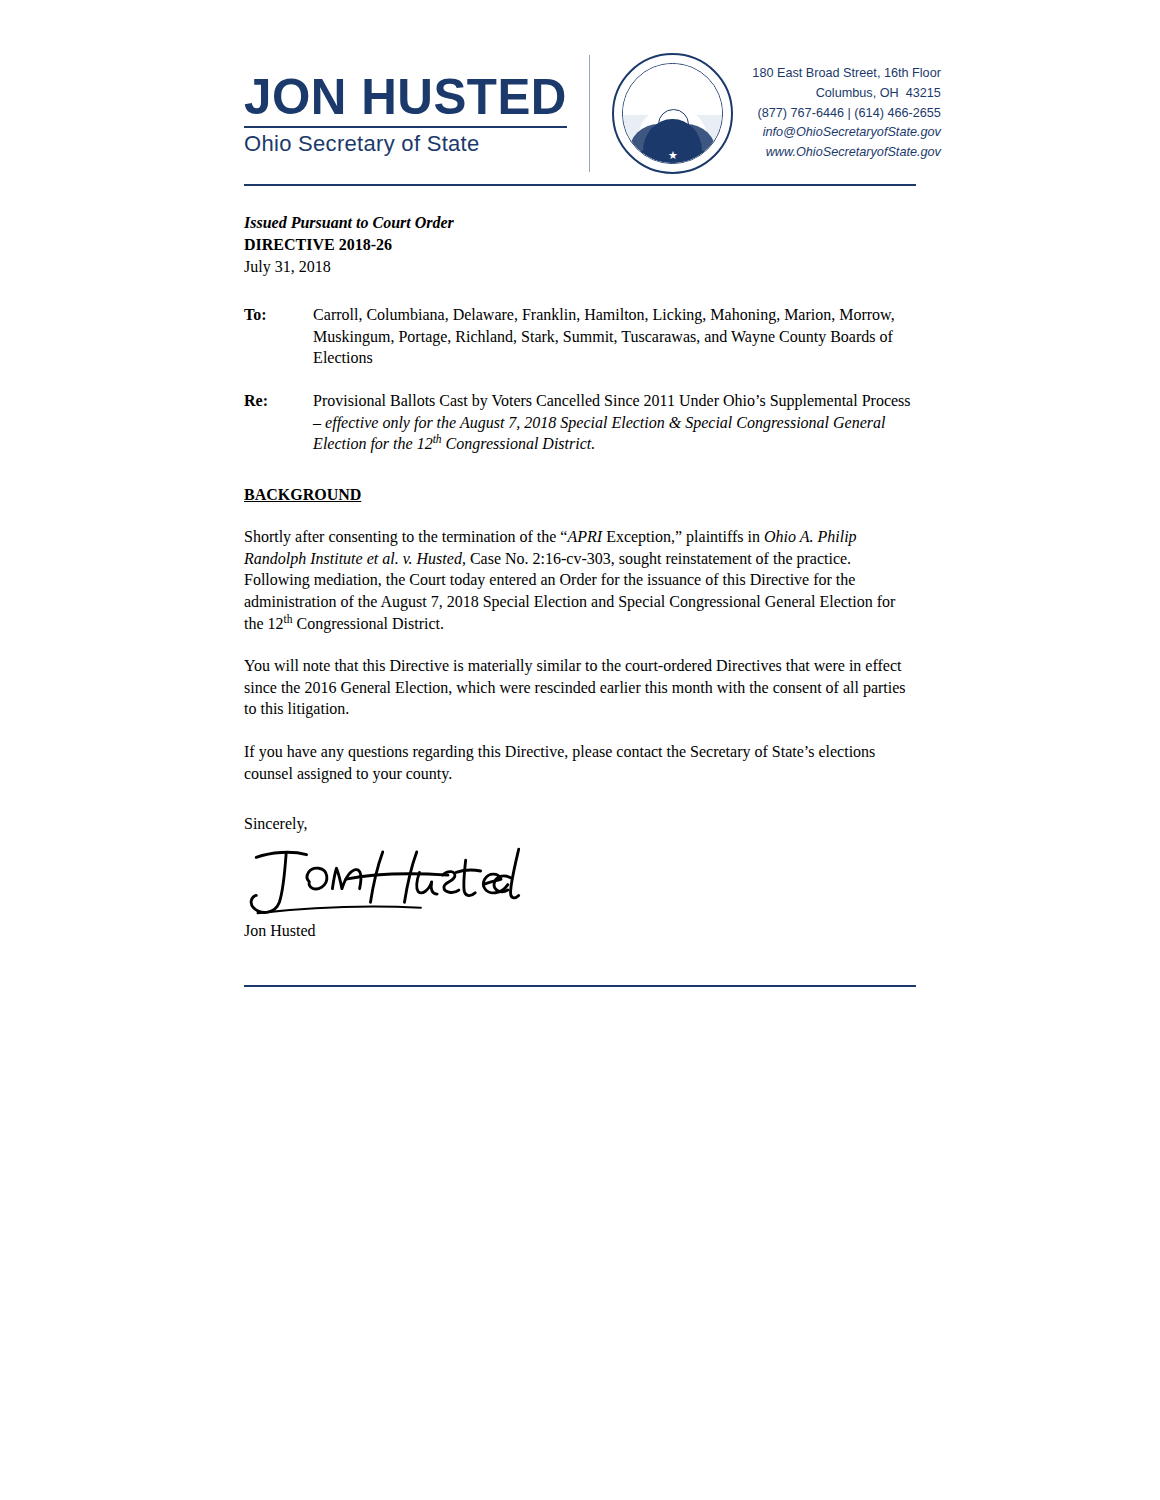JON HUSTED
Ohio Secretary of State
T H E S E C R E T A R Y O F O I H O F O E T A T S
★
180 East Broad Street, 16th Floor
Columbus, OH 43215
(877) 767-6446 | (614) 466-2655
info@OhioSecretaryofState.gov
www.OhioSecretaryofState.gov
Issued Pursuant to Court Order
DIRECTIVE 2018-26
July 31, 2018
| To: | Carroll, Columbiana, Delaware, Franklin, Hamilton, Licking, Mahoning, Marion, Morrow, Muskingum, Portage, Richland, Stark, Summit, Tuscarawas, and Wayne County Boards of Elections |
| Re: | Provisional Ballots Cast by Voters Cancelled Since 2011 Under Ohio’s Supplemental Process – effective only for the August 7, 2018 Special Election & Special Congressional General Election for the 12 th Congressional District. |
BACKGROUND
Shortly after consenting to the termination of the “APRI Exception,” plaintiffs in Ohio A. Philip Randolph Institute et al. v. Husted, Case No. 2:16-cv-303, sought reinstatement of the practice. Following mediation, the Court today entered an Order for the issuance of this Directive for the administration of the August 7, 2018 Special Election and Special Congressional General Election for the 12th Congressional District.
You will note that this Directive is materially similar to the court-ordered Directives that were in effect since the 2016 General Election, which were rescinded earlier this month with the consent of all parties to this litigation.
If you have any questions regarding this Directive, please contact the Secretary of State’s elections counsel assigned to your county.
Sincerely,
Jon Husted